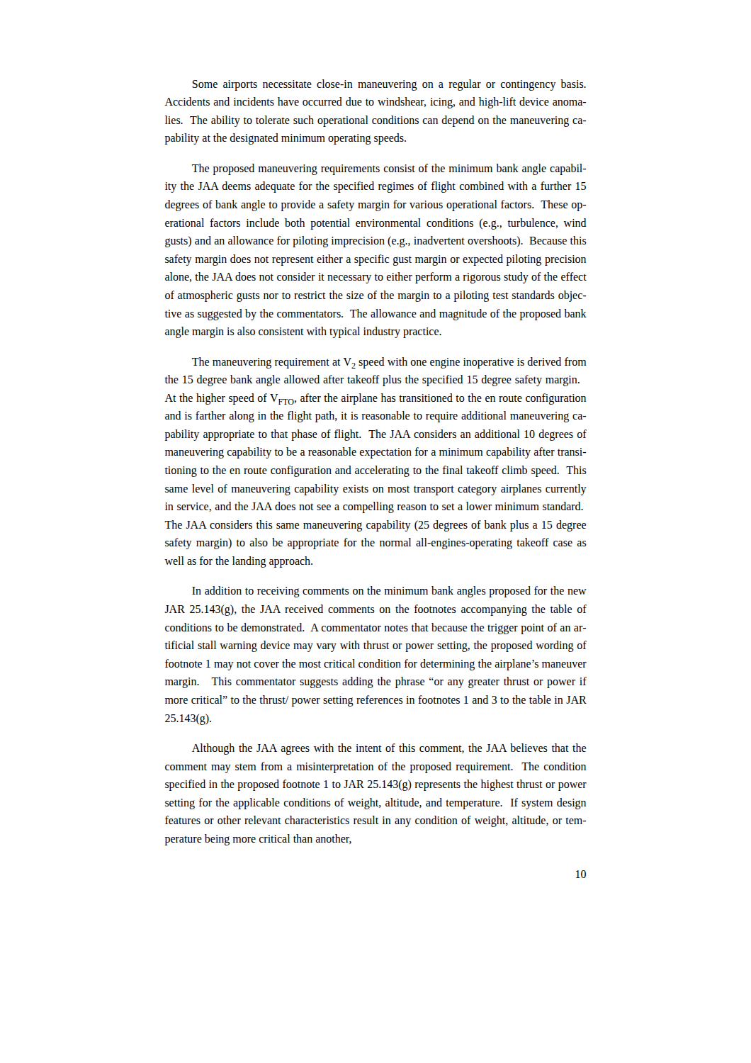Some airports necessitate close-in maneuvering on a regular or contingency basis. Accidents and incidents have occurred due to windshear, icing, and high-lift device anomalies. The ability to tolerate such operational conditions can depend on the maneuvering capability at the designated minimum operating speeds.
The proposed maneuvering requirements consist of the minimum bank angle capability the JAA deems adequate for the specified regimes of flight combined with a further 15 degrees of bank angle to provide a safety margin for various operational factors. These operational factors include both potential environmental conditions (e.g., turbulence, wind gusts) and an allowance for piloting imprecision (e.g., inadvertent overshoots). Because this safety margin does not represent either a specific gust margin or expected piloting precision alone, the JAA does not consider it necessary to either perform a rigorous study of the effect of atmospheric gusts nor to restrict the size of the margin to a piloting test standards objective as suggested by the commentators. The allowance and magnitude of the proposed bank angle margin is also consistent with typical industry practice.
The maneuvering requirement at V2 speed with one engine inoperative is derived from the 15 degree bank angle allowed after takeoff plus the specified 15 degree safety margin. At the higher speed of VFTO, after the airplane has transitioned to the en route configuration and is farther along in the flight path, it is reasonable to require additional maneuvering capability appropriate to that phase of flight. The JAA considers an additional 10 degrees of maneuvering capability to be a reasonable expectation for a minimum capability after transitioning to the en route configuration and accelerating to the final takeoff climb speed. This same level of maneuvering capability exists on most transport category airplanes currently in service, and the JAA does not see a compelling reason to set a lower minimum standard. The JAA considers this same maneuvering capability (25 degrees of bank plus a 15 degree safety margin) to also be appropriate for the normal all-engines-operating takeoff case as well as for the landing approach.
In addition to receiving comments on the minimum bank angles proposed for the new JAR 25.143(g), the JAA received comments on the footnotes accompanying the table of conditions to be demonstrated. A commentator notes that because the trigger point of an artificial stall warning device may vary with thrust or power setting, the proposed wording of footnote 1 may not cover the most critical condition for determining the airplane’s maneuver margin. This commentator suggests adding the phrase “or any greater thrust or power if more critical” to the thrust/ power setting references in footnotes 1 and 3 to the table in JAR 25.143(g).
Although the JAA agrees with the intent of this comment, the JAA believes that the comment may stem from a misinterpretation of the proposed requirement. The condition specified in the proposed footnote 1 to JAR 25.143(g) represents the highest thrust or power setting for the applicable conditions of weight, altitude, and temperature. If system design features or other relevant characteristics result in any condition of weight, altitude, or temperature being more critical than another,
10